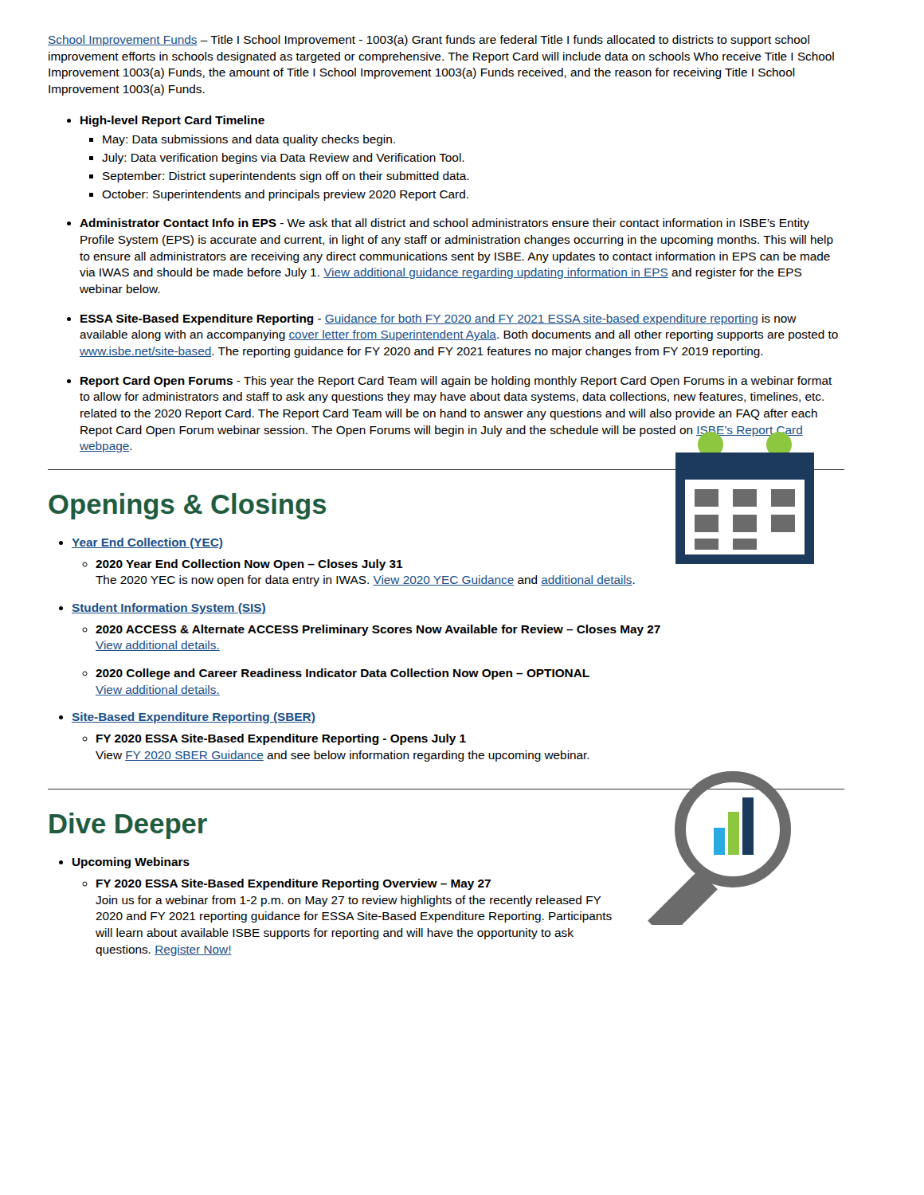School Improvement Funds – Title I School Improvement - 1003(a) Grant funds are federal Title I funds allocated to districts to support school improvement efforts in schools designated as targeted or comprehensive. The Report Card will include data on schools Who receive Title I School Improvement 1003(a) Funds, the amount of Title I School Improvement 1003(a) Funds received, and the reason for receiving Title I School Improvement 1003(a) Funds.
High-level Report Card Timeline
May: Data submissions and data quality checks begin.
July: Data verification begins via Data Review and Verification Tool.
September: District superintendents sign off on their submitted data.
October: Superintendents and principals preview 2020 Report Card.
Administrator Contact Info in EPS - We ask that all district and school administrators ensure their contact information in ISBE’s Entity Profile System (EPS) is accurate and current, in light of any staff or administration changes occurring in the upcoming months. This will help to ensure all administrators are receiving any direct communications sent by ISBE. Any updates to contact information in EPS can be made via IWAS and should be made before July 1. View additional guidance regarding updating information in EPS and register for the EPS webinar below.
ESSA Site-Based Expenditure Reporting - Guidance for both FY 2020 and FY 2021 ESSA site-based expenditure reporting is now available along with an accompanying cover letter from Superintendent Ayala. Both documents and all other reporting supports are posted to www.isbe.net/site-based. The reporting guidance for FY 2020 and FY 2021 features no major changes from FY 2019 reporting.
Report Card Open Forums - This year the Report Card Team will again be holding monthly Report Card Open Forums in a webinar format to allow for administrators and staff to ask any questions they may have about data systems, data collections, new features, timelines, etc. related to the 2020 Report Card. The Report Card Team will be on hand to answer any questions and will also provide an FAQ after each Repot Card Open Forum webinar session. The Open Forums will begin in July and the schedule will be posted on ISBE’s Report Card webpage.
Openings & Closings
Year End Collection (YEC)
2020 Year End Collection Now Open – Closes July 31
The 2020 YEC is now open for data entry in IWAS. View 2020 YEC Guidance and additional details.
Student Information System (SIS)
2020 ACCESS & Alternate ACCESS Preliminary Scores Now Available for Review – Closes May 27
View additional details.
2020 College and Career Readiness Indicator Data Collection Now Open – OPTIONAL
View additional details.
Site-Based Expenditure Reporting (SBER)
FY 2020 ESSA Site-Based Expenditure Reporting - Opens July 1
View FY 2020 SBER Guidance and see below information regarding the upcoming webinar.
Dive Deeper
Upcoming Webinars
FY 2020 ESSA Site-Based Expenditure Reporting Overview – May 27
Join us for a webinar from 1-2 p.m. on May 27 to review highlights of the recently released FY 2020 and FY 2021 reporting guidance for ESSA Site-Based Expenditure Reporting. Participants will learn about available ISBE supports for reporting and will have the opportunity to ask questions. Register Now!